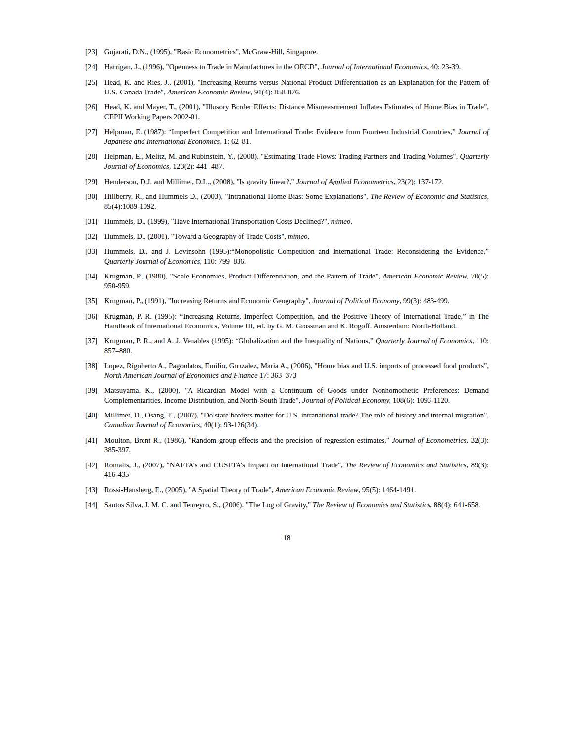[23] Gujarati, D.N., (1995), "Basic Econometrics", McGraw-Hill, Singapore.
[24] Harrigan, J., (1996), "Openness to Trade in Manufactures in the OECD", Journal of International Economics, 40: 23-39.
[25] Head, K. and Ries, J., (2001), "Increasing Returns versus National Product Differentiation as an Explanation for the Pattern of U.S.-Canada Trade", American Economic Review, 91(4): 858-876.
[26] Head, K. and Mayer, T., (2001), "Illusory Border Effects: Distance Mismeasurement Inflates Estimates of Home Bias in Trade", CEPII Working Papers 2002-01.
[27] Helpman, E. (1987): “Imperfect Competition and International Trade: Evidence from Fourteen Industrial Countries,” Journal of Japanese and International Economics, 1: 62–81.
[28] Helpman, E., Melitz, M. and Rubinstein, Y., (2008), "Estimating Trade Flows: Trading Partners and Trading Volumes", Quarterly Journal of Economics, 123(2): 441–487.
[29] Henderson, D.J. and Millimet, D.L., (2008), "Is gravity linear?," Journal of Applied Econometrics, 23(2): 137-172.
[30] Hillberry, R., and Hummels D., (2003), "Intranational Home Bias: Some Explanations", The Review of Economic and Statistics, 85(4):1089-1092.
[31] Hummels, D., (1999), "Have International Transportation Costs Declined?", mimeo.
[32] Hummels, D., (2001), "Toward a Geography of Trade Costs", mimeo.
[33] Hummels, D., and J. Levinsohn (1995):“Monopolistic Competition and International Trade: Reconsidering the Evidence,” Quarterly Journal of Economics, 110: 799–836.
[34] Krugman, P., (1980), "Scale Economies, Product Differentiation, and the Pattern of Trade", American Economic Review, 70(5): 950-959.
[35] Krugman, P., (1991), "Increasing Returns and Economic Geography", Journal of Political Economy, 99(3): 483-499.
[36] Krugman, P. R. (1995): “Increasing Returns, Imperfect Competition, and the Positive Theory of International Trade,” in The Handbook of International Economics, Volume III, ed. by G. M. Grossman and K. Rogoff. Amsterdam: North-Holland.
[37] Krugman, P. R., and A. J. Venables (1995): “Globalization and the Inequality of Nations,” Quarterly Journal of Economics, 110: 857–880.
[38] Lopez, Rigoberto A., Pagoulatos, Emilio, Gonzalez, Maria A., (2006), "Home bias and U.S. imports of processed food products", North American Journal of Economics and Finance 17: 363–373
[39] Matsuyama, K., (2000), "A Ricardian Model with a Continuum of Goods under Nonhomothetic Preferences: Demand Complementarities, Income Distribution, and North-South Trade", Journal of Political Economy, 108(6): 1093-1120.
[40] Millimet, D., Osang, T., (2007), "Do state borders matter for U.S. intranational trade? The role of history and internal migration", Canadian Journal of Economics, 40(1): 93-126(34).
[41] Moulton, Brent R., (1986), "Random group effects and the precision of regression estimates," Journal of Econometrics, 32(3): 385-397.
[42] Romalis, J., (2007), "NAFTA’s and CUSFTA’s Impact on International Trade", The Review of Economics and Statistics, 89(3): 416-435
[43] Rossi-Hansberg, E., (2005), "A Spatial Theory of Trade", American Economic Review, 95(5): 1464-1491.
[44] Santos Silva, J. M. C. and Tenreyro, S., (2006). "The Log of Gravity," The Review of Economics and Statistics, 88(4): 641-658.
18